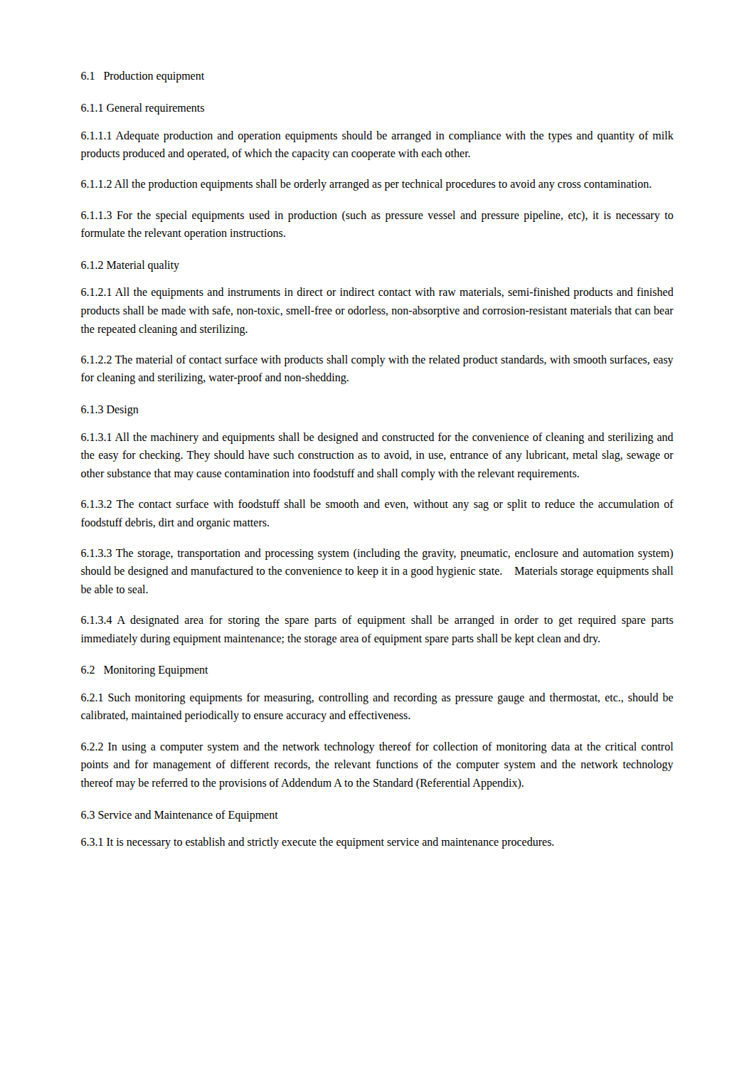6.1 Production equipment
6.1.1 General requirements
6.1.1.1 Adequate production and operation equipments should be arranged in compliance with the types and quantity of milk products produced and operated, of which the capacity can cooperate with each other.
6.1.1.2 All the production equipments shall be orderly arranged as per technical procedures to avoid any cross contamination.
6.1.1.3 For the special equipments used in production (such as pressure vessel and pressure pipeline, etc), it is necessary to formulate the relevant operation instructions.
6.1.2 Material quality
6.1.2.1 All the equipments and instruments in direct or indirect contact with raw materials, semi-finished products and finished products shall be made with safe, non-toxic, smell-free or odorless, non-absorptive and corrosion-resistant materials that can bear the repeated cleaning and sterilizing.
6.1.2.2 The material of contact surface with products shall comply with the related product standards, with smooth surfaces, easy for cleaning and sterilizing, water-proof and non-shedding.
6.1.3 Design
6.1.3.1 All the machinery and equipments shall be designed and constructed for the convenience of cleaning and sterilizing and the easy for checking. They should have such construction as to avoid, in use, entrance of any lubricant, metal slag, sewage or other substance that may cause contamination into foodstuff and shall comply with the relevant requirements.
6.1.3.2 The contact surface with foodstuff shall be smooth and even, without any sag or split to reduce the accumulation of foodstuff debris, dirt and organic matters.
6.1.3.3 The storage, transportation and processing system (including the gravity, pneumatic, enclosure and automation system) should be designed and manufactured to the convenience to keep it in a good hygienic state. Materials storage equipments shall be able to seal.
6.1.3.4 A designated area for storing the spare parts of equipment shall be arranged in order to get required spare parts immediately during equipment maintenance; the storage area of equipment spare parts shall be kept clean and dry.
6.2 Monitoring Equipment
6.2.1 Such monitoring equipments for measuring, controlling and recording as pressure gauge and thermostat, etc., should be calibrated, maintained periodically to ensure accuracy and effectiveness.
6.2.2 In using a computer system and the network technology thereof for collection of monitoring data at the critical control points and for management of different records, the relevant functions of the computer system and the network technology thereof may be referred to the provisions of Addendum A to the Standard (Referential Appendix).
6.3 Service and Maintenance of Equipment
6.3.1 It is necessary to establish and strictly execute the equipment service and maintenance procedures.